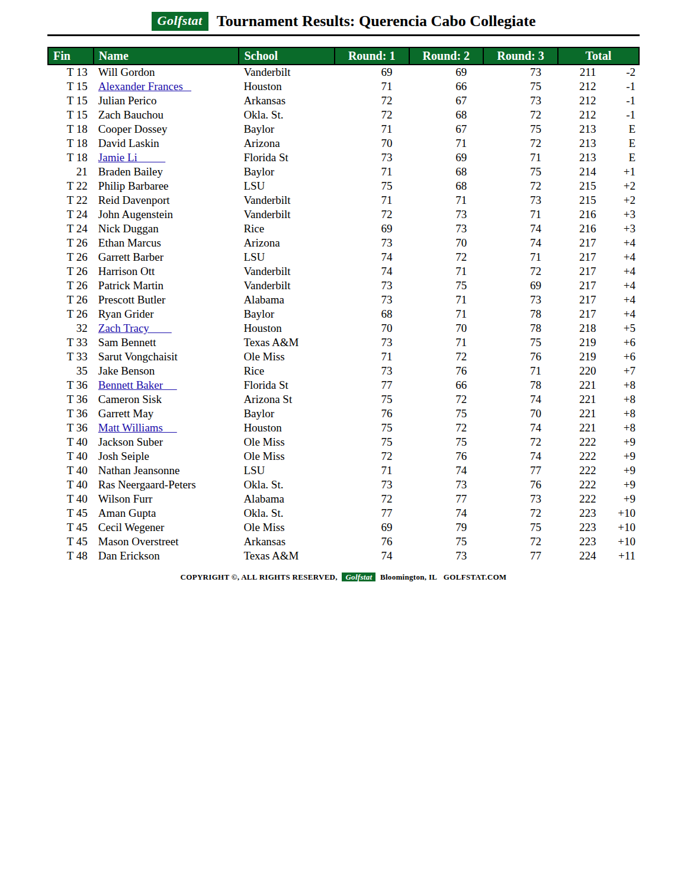Golfstat
Tournament Results: Querencia Cabo Collegiate
| Fin | Name | School | Round: 1 | Round: 2 | Round: 3 | Total |
| --- | --- | --- | --- | --- | --- | --- |
| T 13 | Will Gordon | Vanderbilt | 69 | 69 | 73 | 211 | -2 |
| T 15 | Alexander Frances | Houston | 71 | 66 | 75 | 212 | -1 |
| T 15 | Julian Perico | Arkansas | 72 | 67 | 73 | 212 | -1 |
| T 15 | Zach Bauchou | Okla. St. | 72 | 68 | 72 | 212 | -1 |
| T 18 | Cooper Dossey | Baylor | 71 | 67 | 75 | 213 | E |
| T 18 | David Laskin | Arizona | 70 | 71 | 72 | 213 | E |
| T 18 | Jamie Li | Florida St | 73 | 69 | 71 | 213 | E |
| 21 | Braden Bailey | Baylor | 71 | 68 | 75 | 214 | +1 |
| T 22 | Philip Barbaree | LSU | 75 | 68 | 72 | 215 | +2 |
| T 22 | Reid Davenport | Vanderbilt | 71 | 71 | 73 | 215 | +2 |
| T 24 | John Augenstein | Vanderbilt | 72 | 73 | 71 | 216 | +3 |
| T 24 | Nick Duggan | Rice | 69 | 73 | 74 | 216 | +3 |
| T 26 | Ethan Marcus | Arizona | 73 | 70 | 74 | 217 | +4 |
| T 26 | Garrett Barber | LSU | 74 | 72 | 71 | 217 | +4 |
| T 26 | Harrison Ott | Vanderbilt | 74 | 71 | 72 | 217 | +4 |
| T 26 | Patrick Martin | Vanderbilt | 73 | 75 | 69 | 217 | +4 |
| T 26 | Prescott Butler | Alabama | 73 | 71 | 73 | 217 | +4 |
| T 26 | Ryan Grider | Baylor | 68 | 71 | 78 | 217 | +4 |
| 32 | Zach Tracy | Houston | 70 | 70 | 78 | 218 | +5 |
| T 33 | Sam Bennett | Texas A&M | 73 | 71 | 75 | 219 | +6 |
| T 33 | Sarut Vongchaisit | Ole Miss | 71 | 72 | 76 | 219 | +6 |
| 35 | Jake Benson | Rice | 73 | 76 | 71 | 220 | +7 |
| T 36 | Bennett Baker | Florida St | 77 | 66 | 78 | 221 | +8 |
| T 36 | Cameron Sisk | Arizona St | 75 | 72 | 74 | 221 | +8 |
| T 36 | Garrett May | Baylor | 76 | 75 | 70 | 221 | +8 |
| T 36 | Matt Williams | Houston | 75 | 72 | 74 | 221 | +8 |
| T 40 | Jackson Suber | Ole Miss | 75 | 75 | 72 | 222 | +9 |
| T 40 | Josh Seiple | Ole Miss | 72 | 76 | 74 | 222 | +9 |
| T 40 | Nathan Jeansonne | LSU | 71 | 74 | 77 | 222 | +9 |
| T 40 | Ras Neergaard-Peters | Okla. St. | 73 | 73 | 76 | 222 | +9 |
| T 40 | Wilson Furr | Alabama | 72 | 77 | 73 | 222 | +9 |
| T 45 | Aman Gupta | Okla. St. | 77 | 74 | 72 | 223 | +10 |
| T 45 | Cecil Wegener | Ole Miss | 69 | 79 | 75 | 223 | +10 |
| T 45 | Mason Overstreet | Arkansas | 76 | 75 | 72 | 223 | +10 |
| T 48 | Dan Erickson | Texas A&M | 74 | 73 | 77 | 224 | +11 |
COPYRIGHT ©, ALL RIGHTS RESERVED, Golfstat Bloomington, IL GOLFSTAT.COM